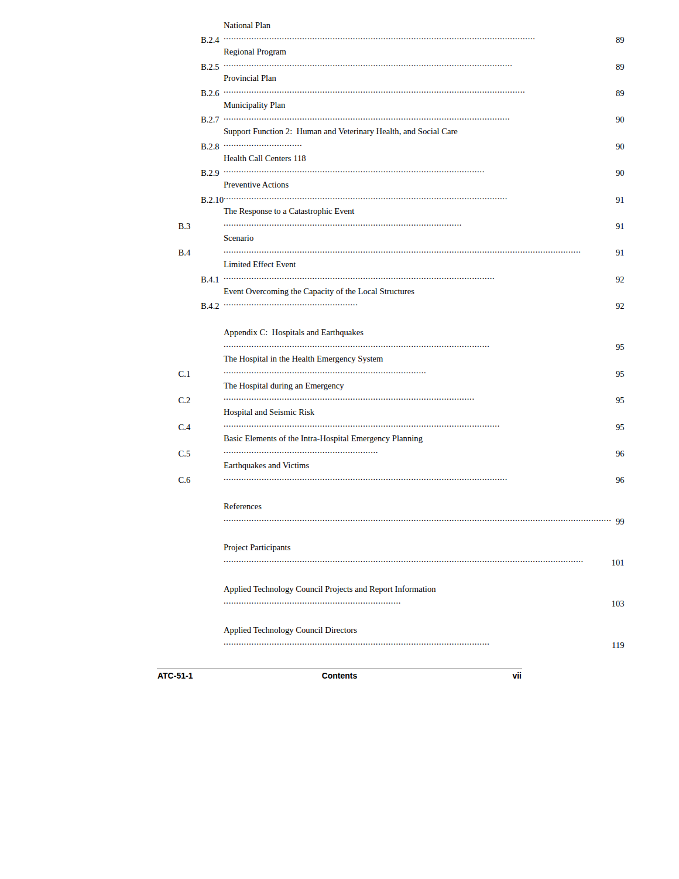| B.2.4 | National Plan ........................................................................................................................... | 89 |
| B.2.5 | Regional Program .................................................................................................................. | 89 |
| B.2.6 | Provincial Plan ....................................................................................................................... | 89 |
| B.2.7 | Municipality Plan ................................................................................................................. | 90 |
| B.2.8 | Support Function 2: Human and Veterinary Health, and Social Care ............................... | 90 |
| B.2.9 | Health Call Centers 118 ....................................................................................................... | 90 |
| B.2.10 | Preventive Actions ................................................................................................................ | 91 |
| B.3 | The Response to a Catastrophic Event .............................................................................................. | 91 |
| B.4 | Scenario ............................................................................................................................................. | 91 |
| B.4.1 | Limited Effect Event ........................................................................................................... | 92 |
| B.4.2 | Event Overcoming the Capacity of the Local Structures ..................................................... | 92 |
| | Appendix C: Hospitals and Earthquakes ......................................................................................................... | 95 |
| C.1 | The Hospital in the Health Emergency System ................................................................................ | 95 |
| C.2 | The Hospital during an Emergency ................................................................................................... | 95 |
| C.4 | Hospital and Seismic Risk ............................................................................................................. | 95 |
| C.5 | Basic Elements of the Intra-Hospital Emergency Planning ............................................................. | 96 |
| C.6 | Earthquakes and Victims ................................................................................................................ | 96 |
| | References ......................................................................................................................................................... | 99 |
| | Project Participants .............................................................................................................................................. | 101 |
| | Applied Technology Council Projects and Report Information ...................................................................... | 103 |
| | Applied Technology Council Directors ......................................................................................................... | 119 |
| ATC-51-1 | Contents | vii |